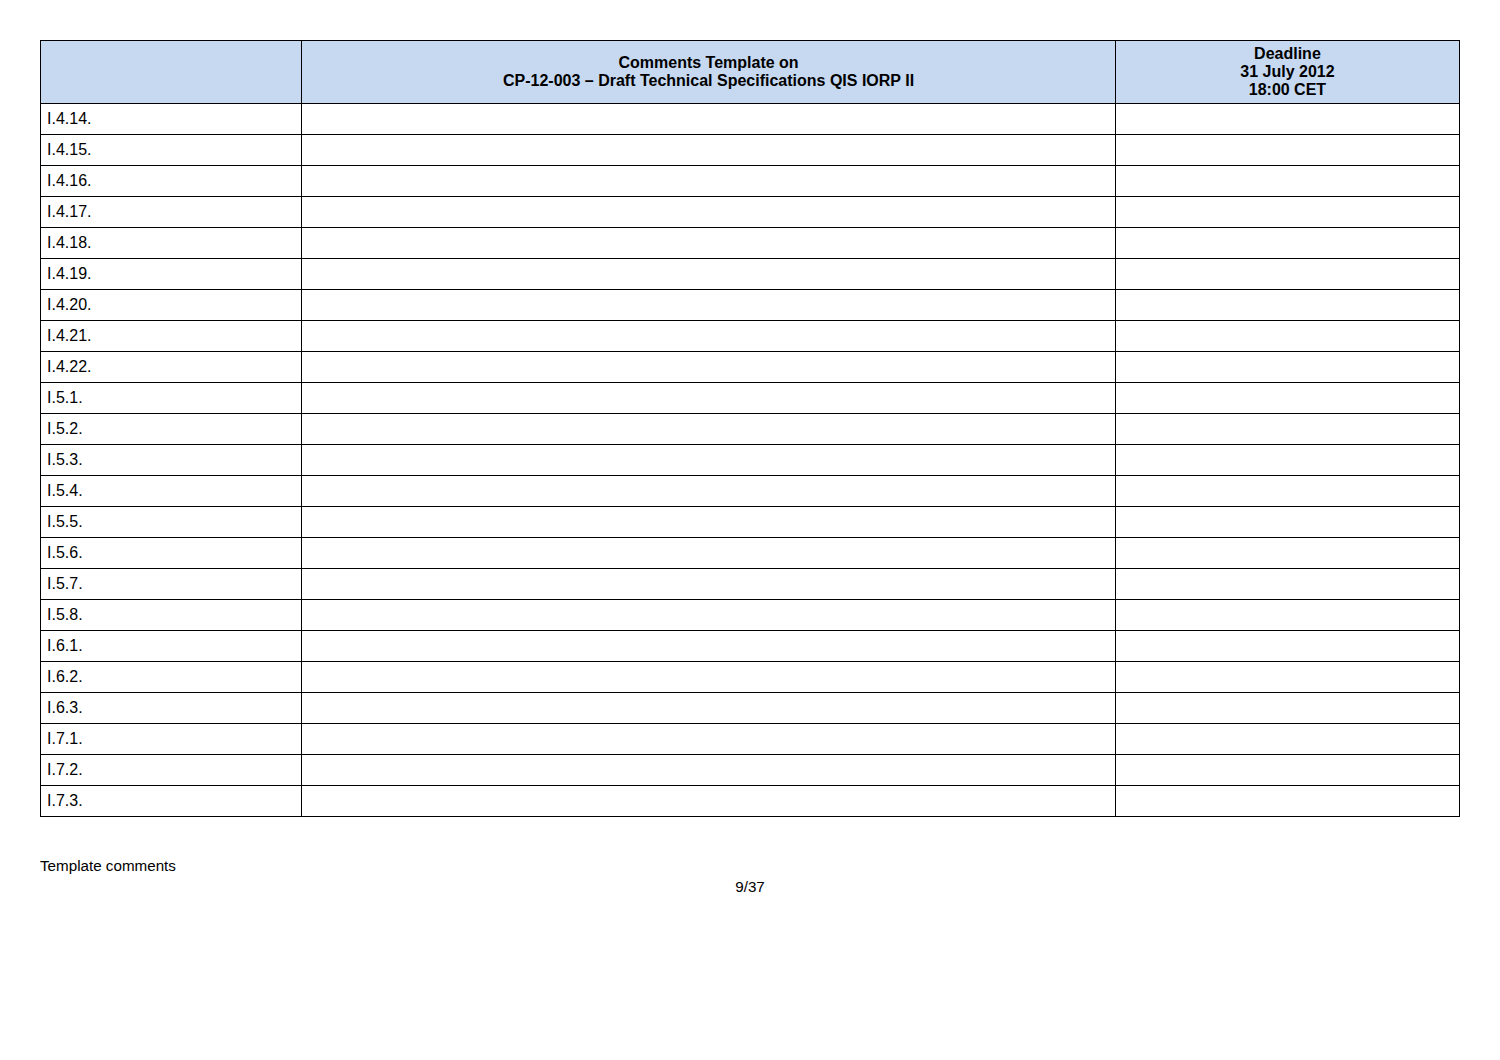| | Comments Template on CP-12-003 – Draft Technical Specifications QIS IORP II | Deadline 31 July 2012 18:00 CET |
| --- | --- | --- |
| I.4.14. | | |
| I.4.15. | | |
| I.4.16. | | |
| I.4.17. | | |
| I.4.18. | | |
| I.4.19. | | |
| I.4.20. | | |
| I.4.21. | | |
| I.4.22. | | |
| I.5.1. | | |
| I.5.2. | | |
| I.5.3. | | |
| I.5.4. | | |
| I.5.5. | | |
| I.5.6. | | |
| I.5.7. | | |
| I.5.8. | | |
| I.6.1. | | |
| I.6.2. | | |
| I.6.3. | | |
| I.7.1. | | |
| I.7.2. | | |
| I.7.3. | | |
Template comments
9/37